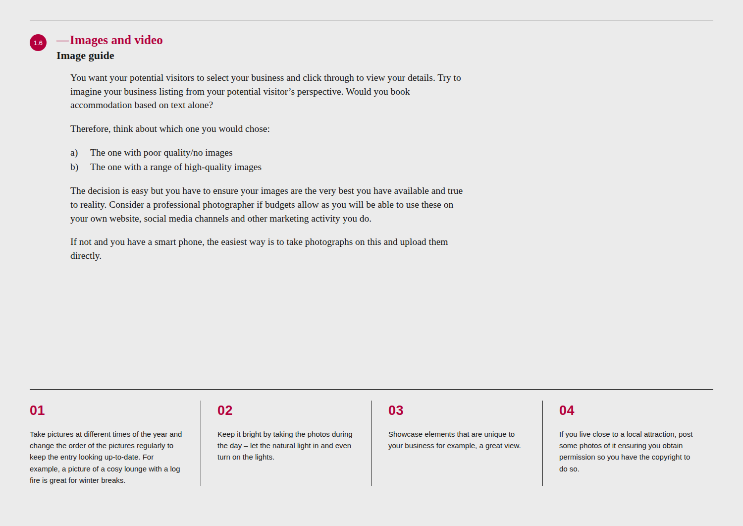1.6
—Images and video
Image guide
You want your potential visitors to select your business and click through to view your details. Try to imagine your business listing from your potential visitor’s perspective. Would you book accommodation based on text alone?
Therefore, think about which one you would chose:
a) The one with poor quality/no images
b) The one with a range of high-quality images
The decision is easy but you have to ensure your images are the very best you have available and true to reality. Consider a professional photographer if budgets allow as you will be able to use these on your own website, social media channels and other marketing activity you do.
If not and you have a smart phone, the easiest way is to take photographs on this and upload them directly.
01
Take pictures at different times of the year and change the order of the pictures regularly to keep the entry looking up-to-date. For example, a picture of a cosy lounge with a log fire is great for winter breaks.
02
Keep it bright by taking the photos during the day – let the natural light in and even turn on the lights.
03
Showcase elements that are unique to your business for example, a great view.
04
If you live close to a local attraction, post some photos of it ensuring you obtain permission so you have the copyright to do so.